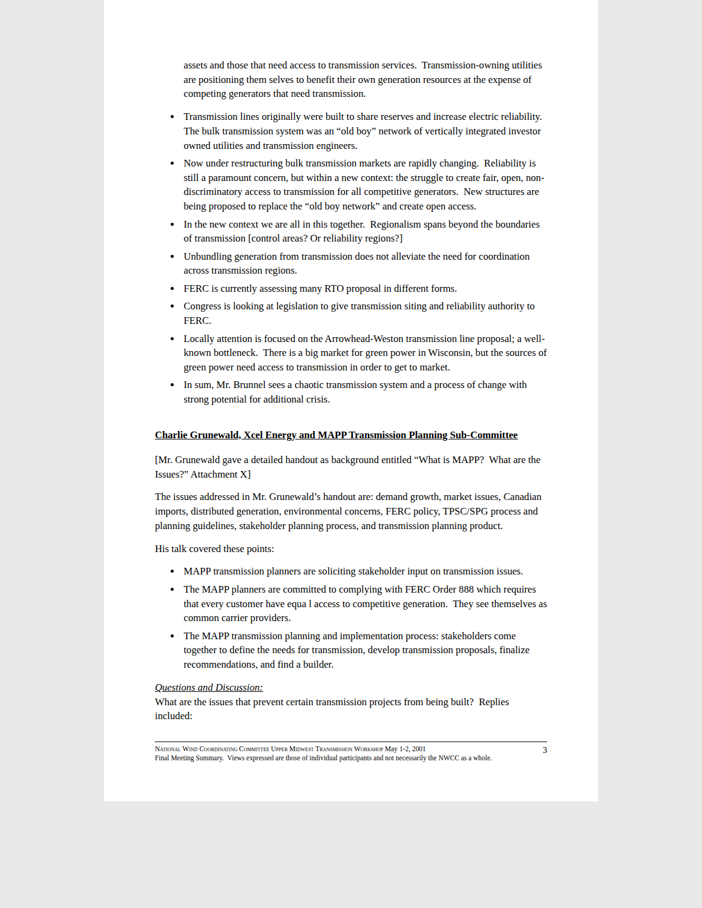assets and those that need access to transmission services. Transmission-owning utilities are positioning them selves to benefit their own generation resources at the expense of competing generators that need transmission.
Transmission lines originally were built to share reserves and increase electric reliability. The bulk transmission system was an “old boy” network of vertically integrated investor owned utilities and transmission engineers.
Now under restructuring bulk transmission markets are rapidly changing. Reliability is still a paramount concern, but within a new context: the struggle to create fair, open, non-discriminatory access to transmission for all competitive generators. New structures are being proposed to replace the “old boy network” and create open access.
In the new context we are all in this together. Regionalism spans beyond the boundaries of transmission [control areas? Or reliability regions?]
Unbundling generation from transmission does not alleviate the need for coordination across transmission regions.
FERC is currently assessing many RTO proposal in different forms.
Congress is looking at legislation to give transmission siting and reliability authority to FERC.
Locally attention is focused on the Arrowhead-Weston transmission line proposal; a well-known bottleneck. There is a big market for green power in Wisconsin, but the sources of green power need access to transmission in order to get to market.
In sum, Mr. Brunnel sees a chaotic transmission system and a process of change with strong potential for additional crisis.
Charlie Grunewald, Xcel Energy and MAPP Transmission Planning Sub-Committee
[Mr. Grunewald gave a detailed handout as background entitled “What is MAPP? What are the Issues?” Attachment X]
The issues addressed in Mr. Grunewald’s handout are: demand growth, market issues, Canadian imports, distributed generation, environmental concerns, FERC policy, TPSC/SPG process and planning guidelines, stakeholder planning process, and transmission planning product.
His talk covered these points:
MAPP transmission planners are soliciting stakeholder input on transmission issues.
The MAPP planners are committed to complying with FERC Order 888 which requires that every customer have equa l access to competitive generation. They see themselves as common carrier providers.
The MAPP transmission planning and implementation process: stakeholders come together to define the needs for transmission, develop transmission proposals, finalize recommendations, and find a builder.
Questions and Discussion:
What are the issues that prevent certain transmission projects from being built? Replies included:
3
National Wind Coordinating Committee Upper Midwest Transmission Workshop May 1-2, 2001
Final Meeting Summary. Views expressed are those of individual participants and not necessarily the NWCC as a whole.